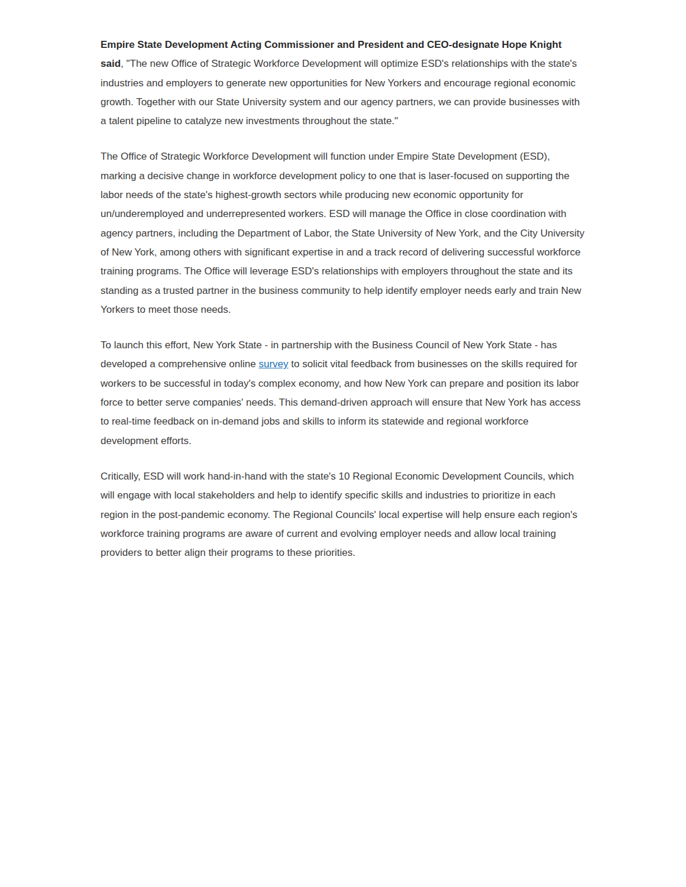Empire State Development Acting Commissioner and President and CEO-designate Hope Knight said, "The new Office of Strategic Workforce Development will optimize ESD's relationships with the state's industries and employers to generate new opportunities for New Yorkers and encourage regional economic growth. Together with our State University system and our agency partners, we can provide businesses with a talent pipeline to catalyze new investments throughout the state."
The Office of Strategic Workforce Development will function under Empire State Development (ESD), marking a decisive change in workforce development policy to one that is laser-focused on supporting the labor needs of the state's highest-growth sectors while producing new economic opportunity for un/underemployed and underrepresented workers. ESD will manage the Office in close coordination with agency partners, including the Department of Labor, the State University of New York, and the City University of New York, among others with significant expertise in and a track record of delivering successful workforce training programs. The Office will leverage ESD's relationships with employers throughout the state and its standing as a trusted partner in the business community to help identify employer needs early and train New Yorkers to meet those needs.
To launch this effort, New York State - in partnership with the Business Council of New York State - has developed a comprehensive online survey to solicit vital feedback from businesses on the skills required for workers to be successful in today's complex economy, and how New York can prepare and position its labor force to better serve companies' needs. This demand-driven approach will ensure that New York has access to real-time feedback on in-demand jobs and skills to inform its statewide and regional workforce development efforts.
Critically, ESD will work hand-in-hand with the state's 10 Regional Economic Development Councils, which will engage with local stakeholders and help to identify specific skills and industries to prioritize in each region in the post-pandemic economy. The Regional Councils' local expertise will help ensure each region's workforce training programs are aware of current and evolving employer needs and allow local training providers to better align their programs to these priorities.